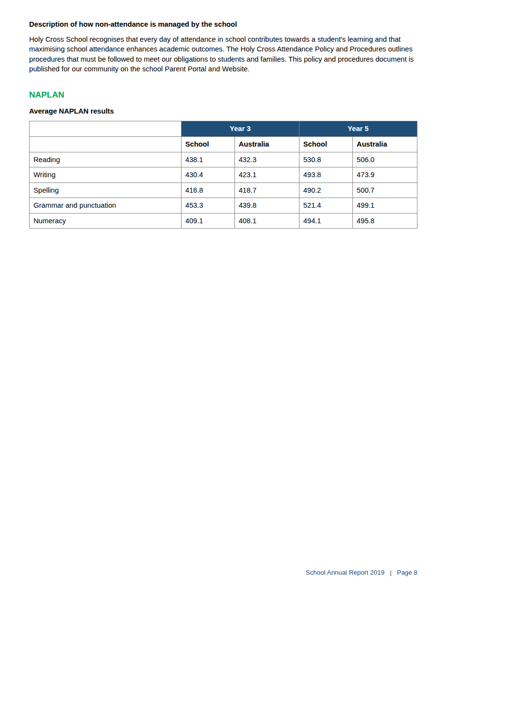Description of how non-attendance is managed by the school
Holy Cross School recognises that every day of attendance in school contributes towards a student's learning and that maximising school attendance enhances academic outcomes. The Holy Cross Attendance Policy and Procedures outlines procedures that must be followed to meet our obligations to students and families. This policy and procedures document is published for our community on the school Parent Portal and Website.
NAPLAN
Average NAPLAN results
| | Year 3 | Year 5 |
| --- | --- | --- |
| | School | Australia | School | Australia |
| Reading | 438.1 | 432.3 | 530.8 | 506.0 |
| Writing | 430.4 | 423.1 | 493.8 | 473.9 |
| Spelling | 416.8 | 418.7 | 490.2 | 500.7 |
| Grammar and punctuation | 453.3 | 439.8 | 521.4 | 499.1 |
| Numeracy | 409.1 | 408.1 | 494.1 | 495.8 |
School Annual Report 2019 | Page 8